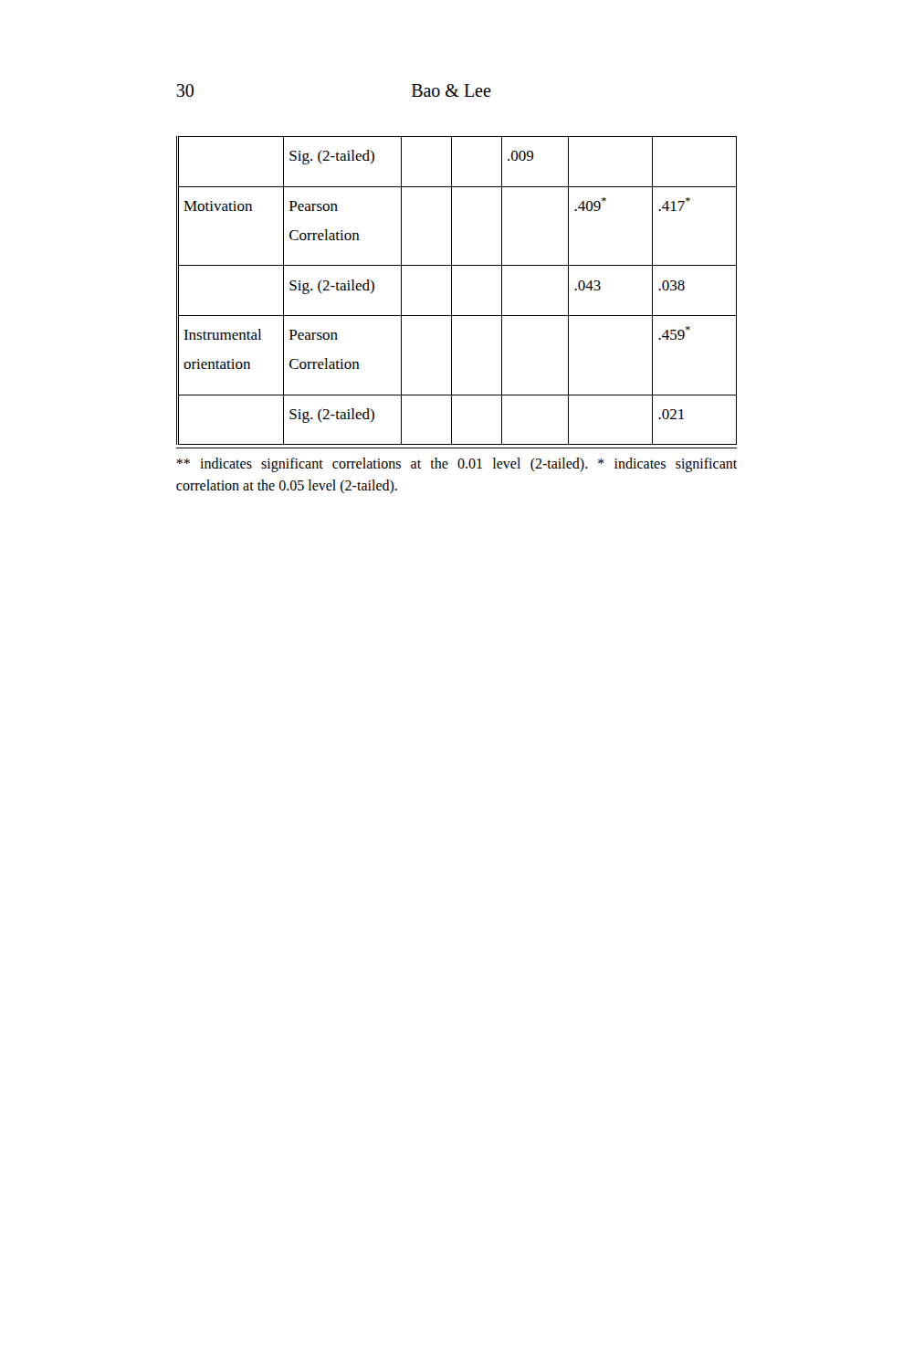30
Bao & Lee
| | Sig. (2-tailed) | | | .009 | | |
| Motivation | Pearson Correlation | | | | .409 * | .417 * |
| | Sig. (2-tailed) | | | | .043 | .038 |
| Instrumental orientation | Pearson Correlation | | | | | .459 * |
| | Sig. (2-tailed) | | | | | .021 |
** indicates significant correlations at the 0.01 level (2-tailed). * indicates significant correlation at the 0.05 level (2-tailed).